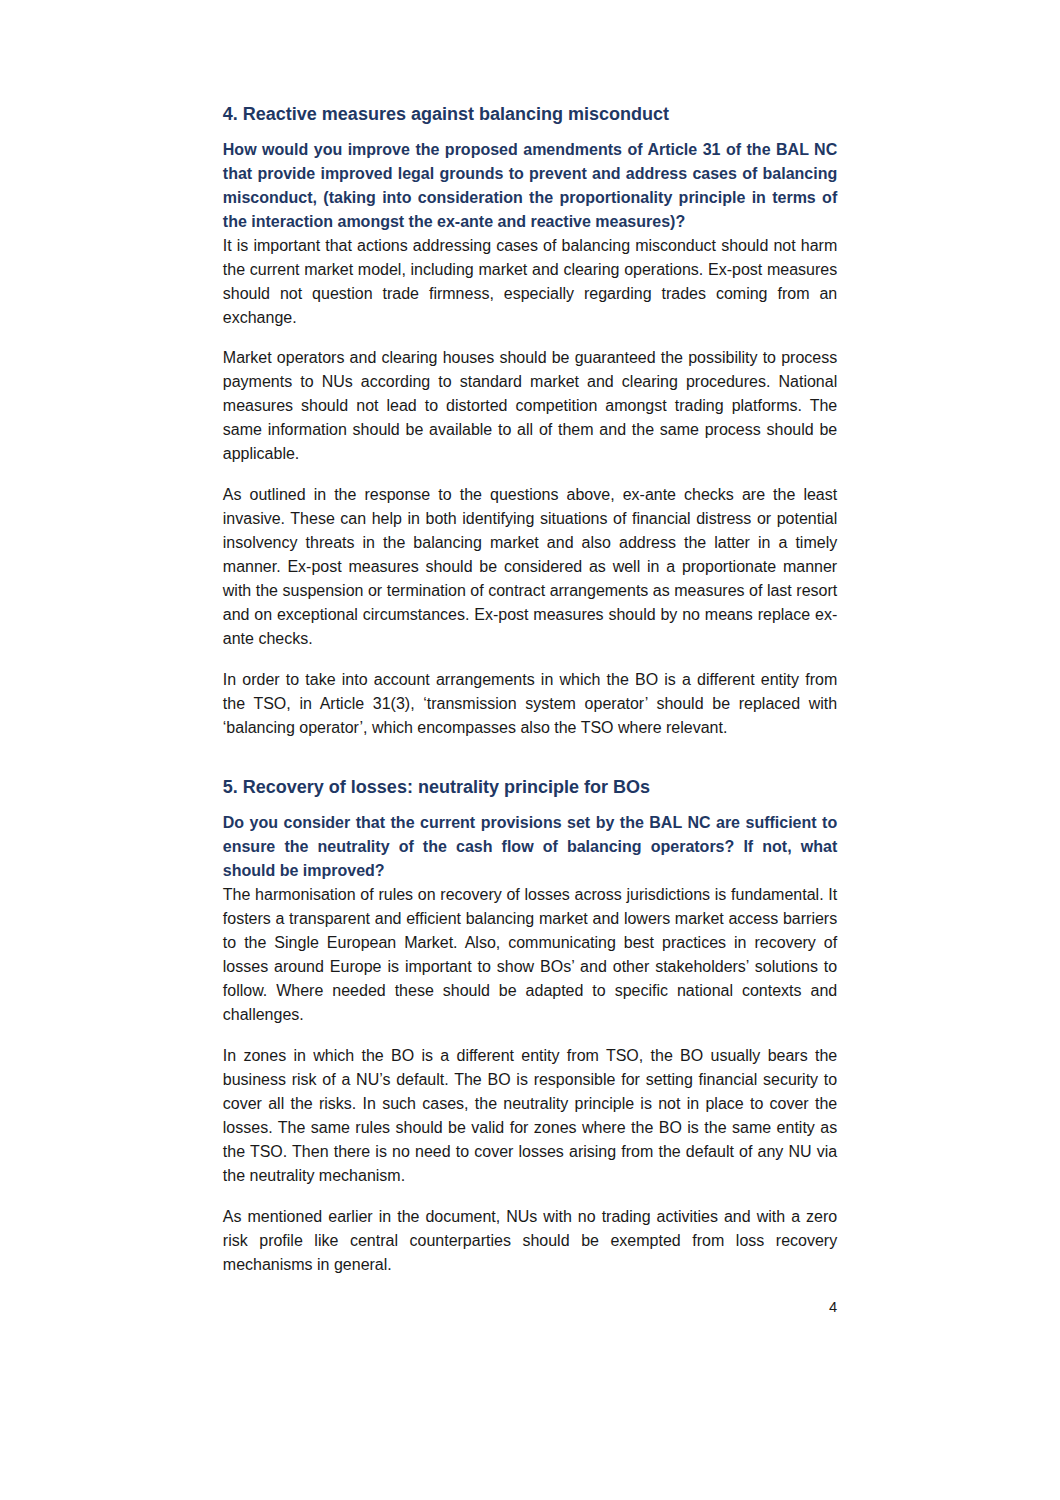4. Reactive measures against balancing misconduct
How would you improve the proposed amendments of Article 31 of the BAL NC that provide improved legal grounds to prevent and address cases of balancing misconduct, (taking into consideration the proportionality principle in terms of the interaction amongst the ex-ante and reactive measures)?
It is important that actions addressing cases of balancing misconduct should not harm the current market model, including market and clearing operations. Ex-post measures should not question trade firmness, especially regarding trades coming from an exchange.
Market operators and clearing houses should be guaranteed the possibility to process payments to NUs according to standard market and clearing procedures. National measures should not lead to distorted competition amongst trading platforms. The same information should be available to all of them and the same process should be applicable.
As outlined in the response to the questions above, ex-ante checks are the least invasive. These can help in both identifying situations of financial distress or potential insolvency threats in the balancing market and also address the latter in a timely manner. Ex-post measures should be considered as well in a proportionate manner with the suspension or termination of contract arrangements as measures of last resort and on exceptional circumstances. Ex-post measures should by no means replace ex-ante checks.
In order to take into account arrangements in which the BO is a different entity from the TSO, in Article 31(3), ‘transmission system operator’ should be replaced with ‘balancing operator’, which encompasses also the TSO where relevant.
5. Recovery of losses: neutrality principle for BOs
Do you consider that the current provisions set by the BAL NC are sufficient to ensure the neutrality of the cash flow of balancing operators? If not, what should be improved?
The harmonisation of rules on recovery of losses across jurisdictions is fundamental. It fosters a transparent and efficient balancing market and lowers market access barriers to the Single European Market. Also, communicating best practices in recovery of losses around Europe is important to show BOs’ and other stakeholders’ solutions to follow. Where needed these should be adapted to specific national contexts and challenges.
In zones in which the BO is a different entity from TSO, the BO usually bears the business risk of a NU’s default. The BO is responsible for setting financial security to cover all the risks. In such cases, the neutrality principle is not in place to cover the losses. The same rules should be valid for zones where the BO is the same entity as the TSO. Then there is no need to cover losses arising from the default of any NU via the neutrality mechanism.
As mentioned earlier in the document, NUs with no trading activities and with a zero risk profile like central counterparties should be exempted from loss recovery mechanisms in general.
4